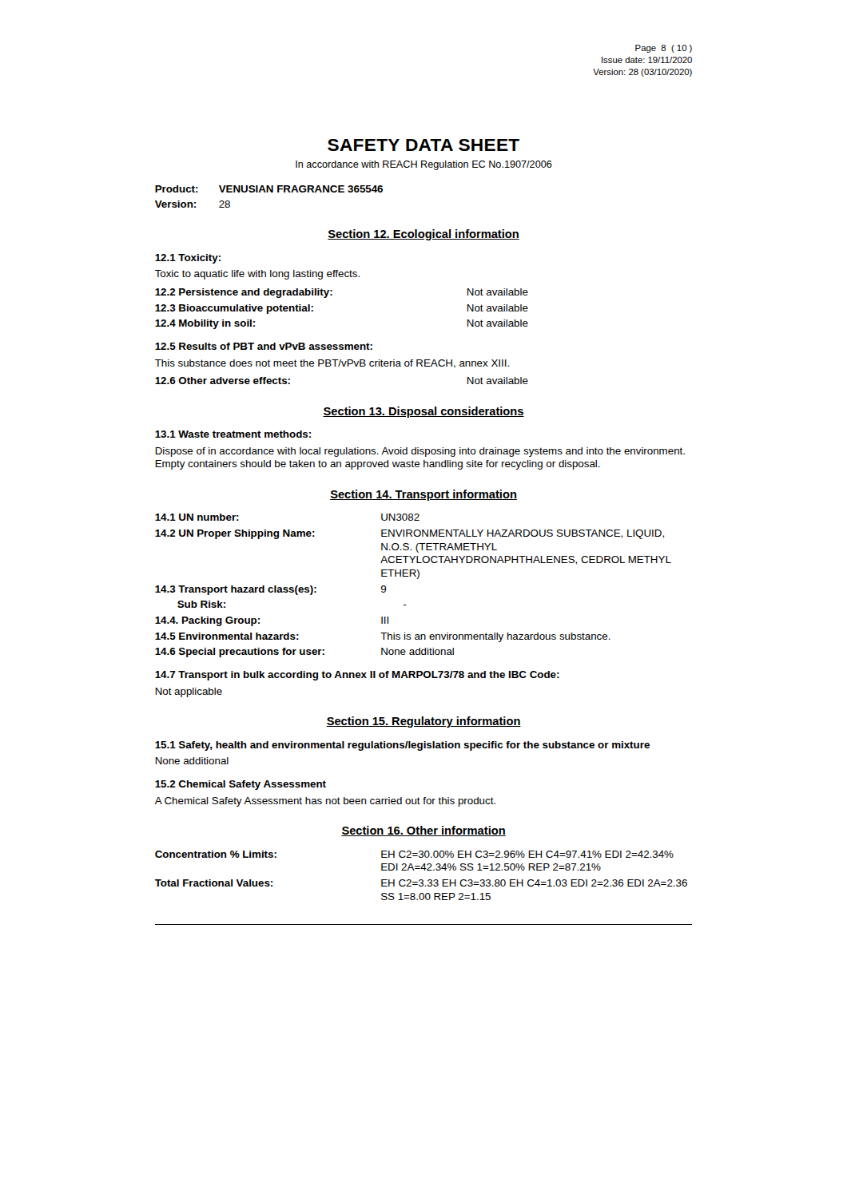Page 8 ( 10 )
Issue date: 19/11/2020
Version: 28 (03/10/2020)
SAFETY DATA SHEET
In accordance with REACH Regulation EC No.1907/2006
Product: VENUSIAN FRAGRANCE 365546
Version: 28
Section 12. Ecological information
12.1 Toxicity:
Toxic to aquatic life with long lasting effects.
12.2 Persistence and degradability:
Not available
12.3 Bioaccumulative potential:
Not available
12.4 Mobility in soil:
Not available
12.5 Results of PBT and vPvB assessment:
This substance does not meet the PBT/vPvB criteria of REACH, annex XIII.
12.6 Other adverse effects:
Not available
Section 13. Disposal considerations
13.1 Waste treatment methods:
Dispose of in accordance with local regulations. Avoid disposing into drainage systems and into the environment. Empty containers should be taken to an approved waste handling site for recycling or disposal.
Section 14. Transport information
14.1 UN number:
UN3082
14.2 UN Proper Shipping Name:
ENVIRONMENTALLY HAZARDOUS SUBSTANCE, LIQUID, N.O.S. (TETRAMETHYL ACETYLOCTAHYDRONAPHTHALENES, CEDROL METHYL ETHER)
14.3 Transport hazard class(es):
9
Sub Risk:
-
14.4. Packing Group:
III
14.5 Environmental hazards:
This is an environmentally hazardous substance.
14.6 Special precautions for user:
None additional
14.7 Transport in bulk according to Annex II of MARPOL73/78 and the IBC Code:
Not applicable
Section 15. Regulatory information
15.1 Safety, health and environmental regulations/legislation specific for the substance or mixture
None additional
15.2 Chemical Safety Assessment
A Chemical Safety Assessment has not been carried out for this product.
Section 16. Other information
Concentration % Limits:
EH C2=30.00% EH C3=2.96% EH C4=97.41% EDI 2=42.34% EDI 2A=42.34% SS 1=12.50% REP 2=87.21%
Total Fractional Values:
EH C2=3.33 EH C3=33.80 EH C4=1.03 EDI 2=2.36 EDI 2A=2.36 SS 1=8.00 REP 2=1.15